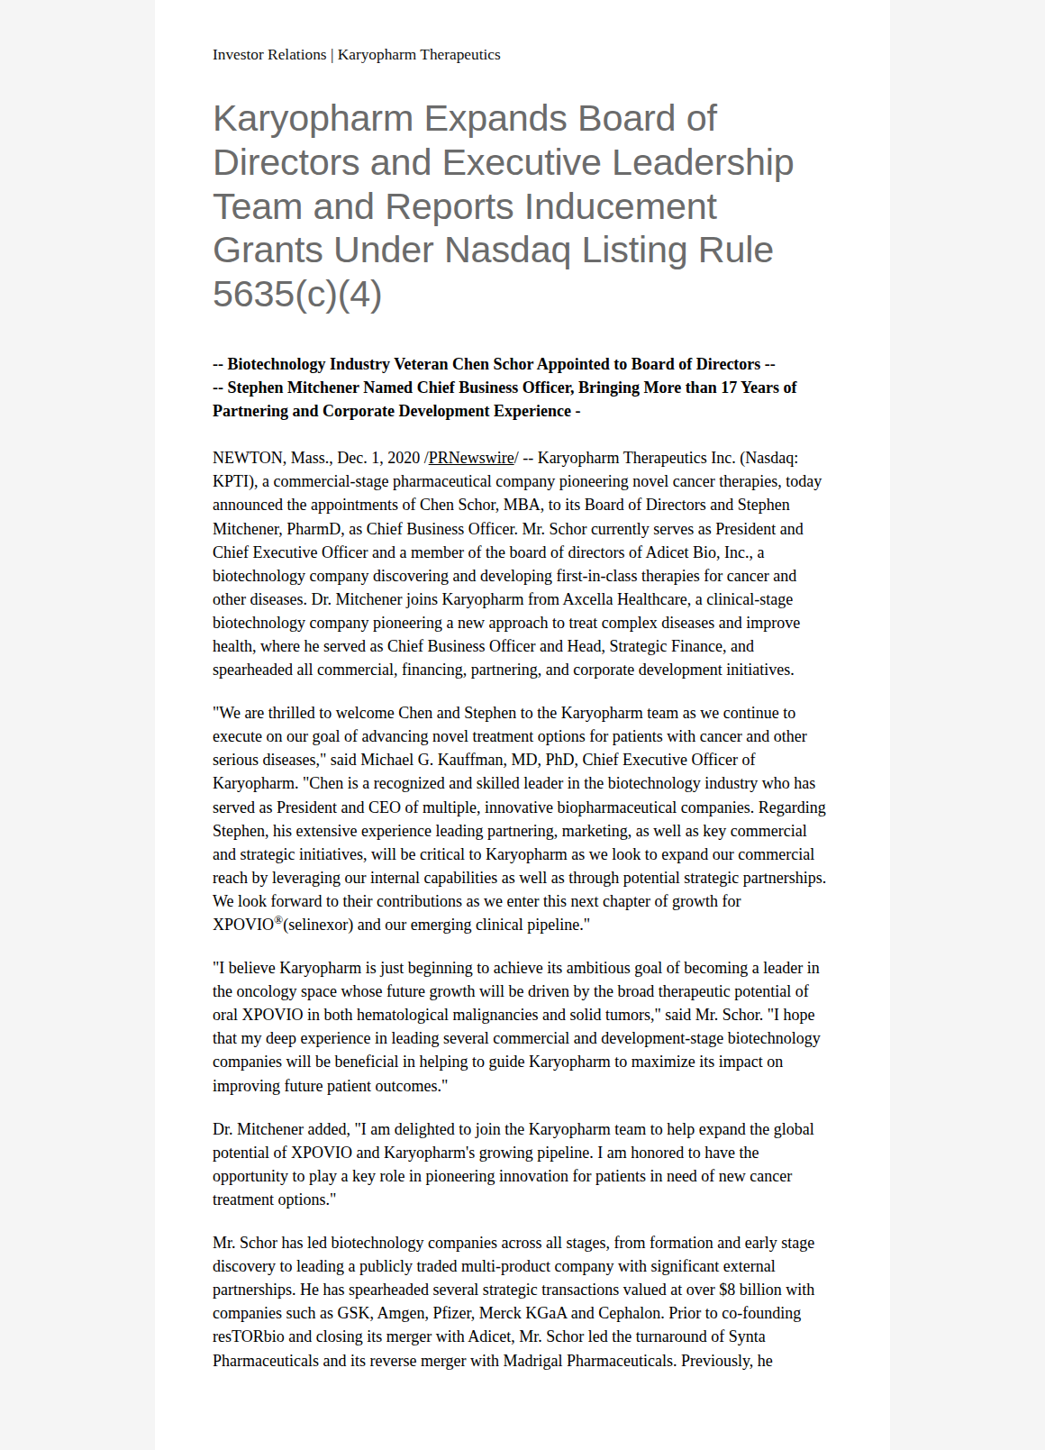Investor Relations | Karyopharm Therapeutics
Karyopharm Expands Board of Directors and Executive Leadership Team and Reports Inducement Grants Under Nasdaq Listing Rule 5635(c)(4)
-- Biotechnology Industry Veteran Chen Schor Appointed to Board of Directors -- -- Stephen Mitchener Named Chief Business Officer, Bringing More than 17 Years of Partnering and Corporate Development Experience -
NEWTON, Mass., Dec. 1, 2020 /PRNewswire/ -- Karyopharm Therapeutics Inc. (Nasdaq: KPTI), a commercial-stage pharmaceutical company pioneering novel cancer therapies, today announced the appointments of Chen Schor, MBA, to its Board of Directors and Stephen Mitchener, PharmD, as Chief Business Officer. Mr. Schor currently serves as President and Chief Executive Officer and a member of the board of directors of Adicet Bio, Inc., a biotechnology company discovering and developing first-in-class therapies for cancer and other diseases. Dr. Mitchener joins Karyopharm from Axcella Healthcare, a clinical-stage biotechnology company pioneering a new approach to treat complex diseases and improve health, where he served as Chief Business Officer and Head, Strategic Finance, and spearheaded all commercial, financing, partnering, and corporate development initiatives.
"We are thrilled to welcome Chen and Stephen to the Karyopharm team as we continue to execute on our goal of advancing novel treatment options for patients with cancer and other serious diseases," said Michael G. Kauffman, MD, PhD, Chief Executive Officer of Karyopharm. "Chen is a recognized and skilled leader in the biotechnology industry who has served as President and CEO of multiple, innovative biopharmaceutical companies. Regarding Stephen, his extensive experience leading partnering, marketing, as well as key commercial and strategic initiatives, will be critical to Karyopharm as we look to expand our commercial reach by leveraging our internal capabilities as well as through potential strategic partnerships. We look forward to their contributions as we enter this next chapter of growth for XPOVIO®(selinexor) and our emerging clinical pipeline."
"I believe Karyopharm is just beginning to achieve its ambitious goal of becoming a leader in the oncology space whose future growth will be driven by the broad therapeutic potential of oral XPOVIO in both hematological malignancies and solid tumors," said Mr. Schor. "I hope that my deep experience in leading several commercial and development-stage biotechnology companies will be beneficial in helping to guide Karyopharm to maximize its impact on improving future patient outcomes."
Dr. Mitchener added, "I am delighted to join the Karyopharm team to help expand the global potential of XPOVIO and Karyopharm's growing pipeline. I am honored to have the opportunity to play a key role in pioneering innovation for patients in need of new cancer treatment options."
Mr. Schor has led biotechnology companies across all stages, from formation and early stage discovery to leading a publicly traded multi-product company with significant external partnerships. He has spearheaded several strategic transactions valued at over $8 billion with companies such as GSK, Amgen, Pfizer, Merck KGaA and Cephalon. Prior to co-founding resTORbio and closing its merger with Adicet, Mr. Schor led the turnaround of Synta Pharmaceuticals and its reverse merger with Madrigal Pharmaceuticals. Previously, he